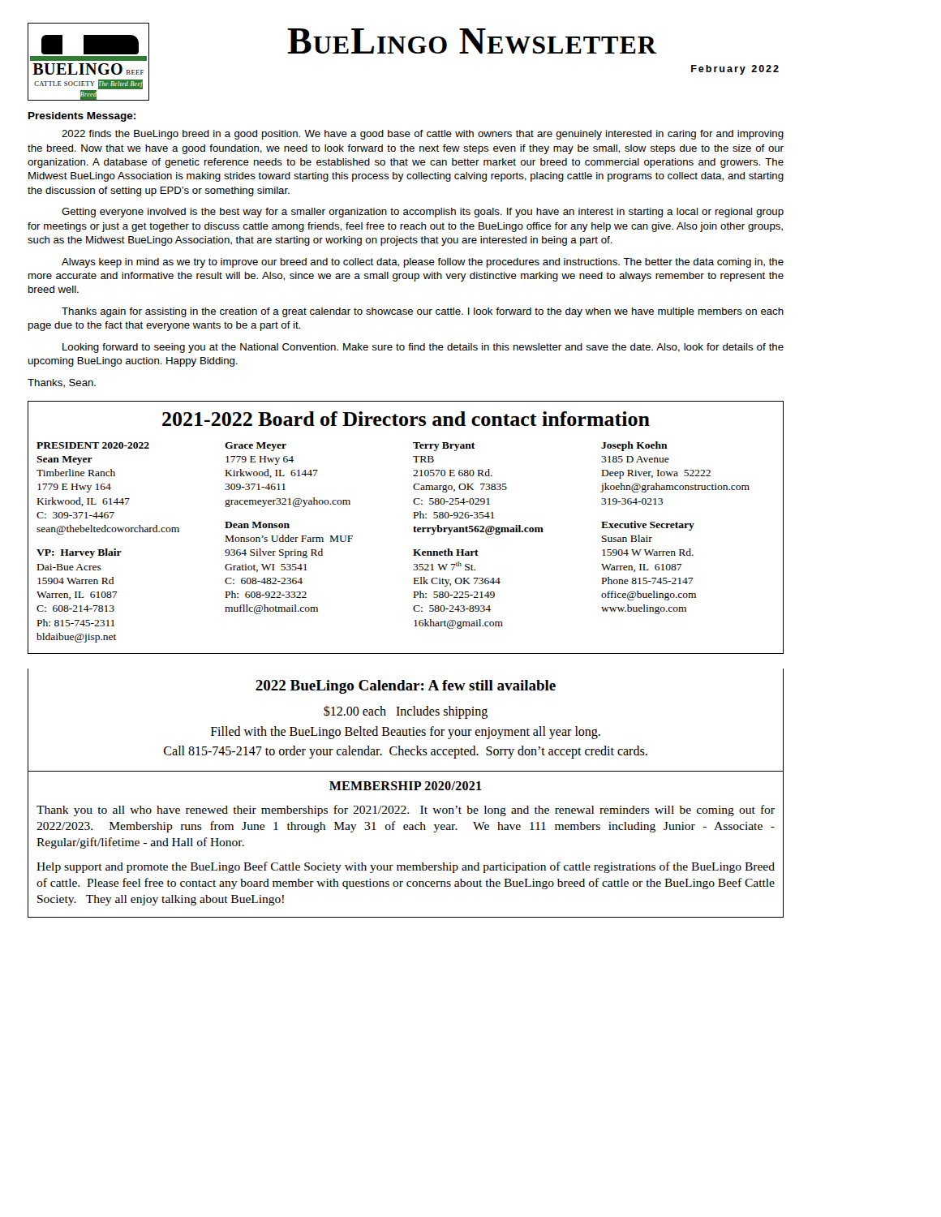BUELINGO BEEF CATTLE SOCIETY The Belted Beef Breed
BueLingo Newsletter
February 2022
Presidents Message:
2022 finds the BueLingo breed in a good position. We have a good base of cattle with owners that are genuinely interested in caring for and improving the breed. Now that we have a good foundation, we need to look forward to the next few steps even if they may be small, slow steps due to the size of our organization. A database of genetic reference needs to be established so that we can better market our breed to commercial operations and growers. The Midwest BueLingo Association is making strides toward starting this process by collecting calving reports, placing cattle in programs to collect data, and starting the discussion of setting up EPD’s or something similar.
Getting everyone involved is the best way for a smaller organization to accomplish its goals. If you have an interest in starting a local or regional group for meetings or just a get together to discuss cattle among friends, feel free to reach out to the BueLingo office for any help we can give. Also join other groups, such as the Midwest BueLingo Association, that are starting or working on projects that you are interested in being a part of.
Always keep in mind as we try to improve our breed and to collect data, please follow the procedures and instructions. The better the data coming in, the more accurate and informative the result will be. Also, since we are a small group with very distinctive marking we need to always remember to represent the breed well.
Thanks again for assisting in the creation of a great calendar to showcase our cattle. I look forward to the day when we have multiple members on each page due to the fact that everyone wants to be a part of it.
Looking forward to seeing you at the National Convention. Make sure to find the details in this newsletter and save the date. Also, look for details of the upcoming BueLingo auction. Happy Bidding.
Thanks, Sean.
2021-2022 Board of Directors and contact information
PRESIDENT 2020-2022
Sean Meyer
Timberline Ranch
1779 E Hwy 164
Kirkwood, IL 61447
C: 309-371-4467
sean@thebeltedcoworchard.com
VP: Harvey Blair
Dai-Bue Acres
15904 Warren Rd
Warren, IL 61087
C: 608-214-7813
Ph: 815-745-2311
bldaibue@jisp.net
Grace Meyer
1779 E Hwy 64
Kirkwood, IL 61447
309-371-4611
gracemeyer321@yahoo.com
Dean Monson
Monson’s Udder Farm MUF
9364 Silver Spring Rd
Gratiot, WI 53541
C: 608-482-2364
Ph: 608-922-3322
mufllc@hotmail.com
Terry Bryant
TRB
210570 E 680 Rd.
Camargo, OK 73835
C: 580-254-0291
Ph: 580-926-3541
terrybryant562@gmail.com
Kenneth Hart
3521 W 7th St.
Elk City, OK 73644
Ph: 580-225-2149
C: 580-243-8934
16khart@gmail.com
Joseph Koehn
3185 D Avenue
Deep River, Iowa 52222
jkoehn@grahamconstruction.com
319-364-0213
Executive Secretary
Susan Blair
15904 W Warren Rd.
Warren, IL 61087
Phone 815-745-2147
office@buelingo.com
www.buelingo.com
2022 BueLingo Calendar: A few still available
$12.00 each Includes shipping
Filled with the BueLingo Belted Beauties for your enjoyment all year long.
Call 815-745-2147 to order your calendar. Checks accepted. Sorry don’t accept credit cards.
MEMBERSHIP 2020/2021
Thank you to all who have renewed their memberships for 2021/2022. It won’t be long and the renewal reminders will be coming out for 2022/2023. Membership runs from June 1 through May 31 of each year. We have 111 members including Junior - Associate - Regular/gift/lifetime - and Hall of Honor.
Help support and promote the BueLingo Beef Cattle Society with your membership and participation of cattle registrations of the BueLingo Breed of cattle. Please feel free to contact any board member with questions or concerns about the BueLingo breed of cattle or the BueLingo Beef Cattle Society. They all enjoy talking about BueLingo!